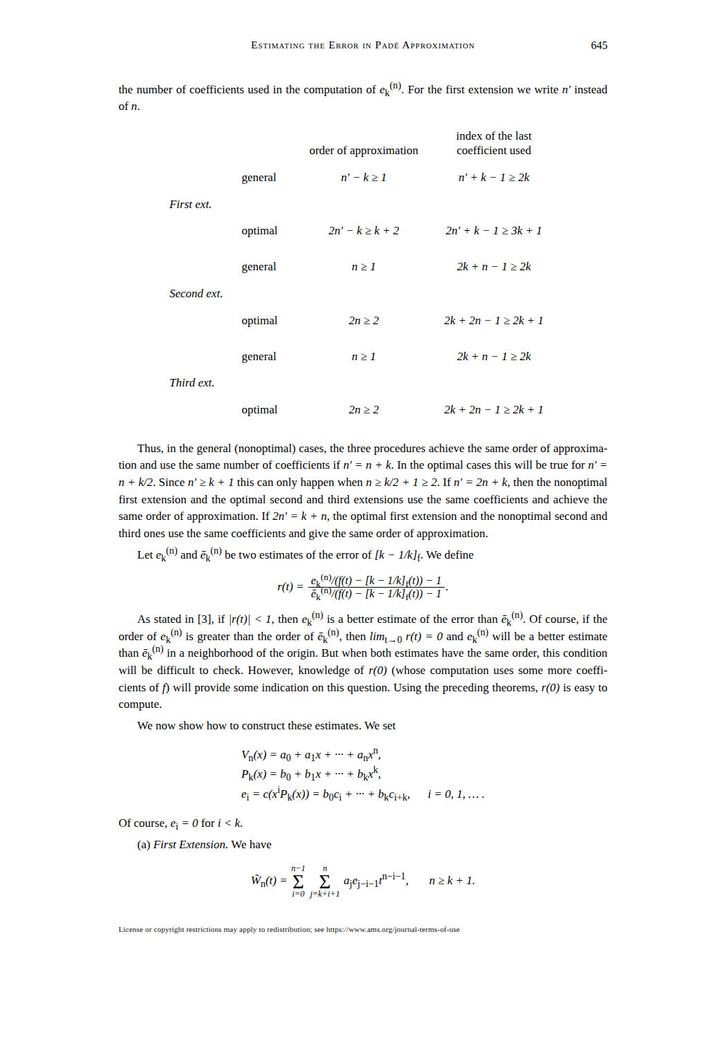Estimating the Error in Padé Approximation 645
the number of coefficients used in the computation of ek(n). For the first extension we write n′ instead of n.
| | | order of approximation | index of the last coefficient used |
| --- | --- | --- | --- |
| | general | n′ − k ≥ 1 | n′ + k − 1 ≥ 2k |
| First ext. | | | |
| | optimal | 2n′ − k ≥ k + 2 | 2n′ + k − 1 ≥ 3k + 1 |
| | general | n ≥ 1 | 2k + n − 1 ≥ 2k |
| Second ext. | | | |
| | optimal | 2n ≥ 2 | 2k + 2n − 1 ≥ 2k + 1 |
| | general | n ≥ 1 | 2k + n − 1 ≥ 2k |
| Third ext. | | | |
| | optimal | 2n ≥ 2 | 2k + 2n − 1 ≥ 2k + 1 |
Thus, in the general (nonoptimal) cases, the three procedures achieve the same order of approximation and use the same number of coefficients if n′ = n + k. In the optimal cases this will be true for n′ = n + k/2. Since n′ ≥ k + 1 this can only happen when n ≥ k/2 + 1 ≥ 2. If n′ = 2n + k, then the nonoptimal first extension and the optimal second and third extensions use the same coefficients and achieve the same order of approximation. If 2n′ = k + n, the optimal first extension and the nonoptimal second and third ones use the same coefficients and give the same order of approximation.
Let ek(n) and ēk(n) be two estimates of the error of [k − 1/k]f. We define
r(t) = ek(n)/(f(t) − [k − 1/k]f(t)) − 1 ēk(n)/(f(t) − [k − 1/k]f(t)) − 1 .
As stated in [3], if |r(t)| < 1, then ek(n) is a better estimate of the error than ēk(n). Of course, if the order of ek(n) is greater than the order of ēk(n), then limt→0 r(t) = 0 and ek(n) will be a better estimate than ēk(n) in a neighborhood of the origin. But when both estimates have the same order, this condition will be difficult to check. However, knowledge of r(0) (whose computation uses some more coefficients of f) will provide some indication on this question. Using the preceding theorems, r(0) is easy to compute.
We now show how to construct these estimates. We set
| V n (x) = a 0 + a 1 x + ··· + a n x n , |
| P k (x) = b 0 + b 1 x + ··· + b k x k , |
| e i = c(x i P k (x)) = b 0 c i + ··· + b k c i+k , i = 0, 1, … . |
Of course, ei = 0 for i < k.
(a) First Extension. We have
W̃n(t) = n−1 Σ i=0 n Σ j=k+i+1 ajej−i−1tn−i−1, n ≥ k + 1.
License or copyright restrictions may apply to redistribution; see https://www.ams.org/journal-terms-of-use